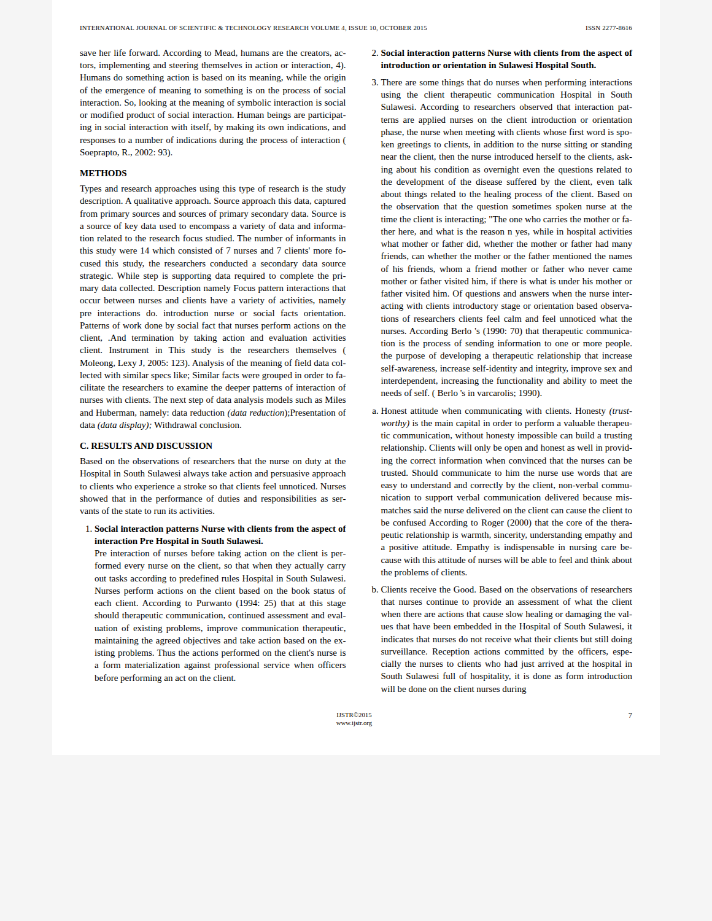ISSN 2277-8616 INTERNATIONAL JOURNAL OF SCIENTIFIC & TECHNOLOGY RESEARCH VOLUME 4, ISSUE 10, OCTOBER 2015
save her life forward. According to Mead, humans are the creators, actors, implementing and steering themselves in action or interaction, 4). Humans do something action is based on its meaning, while the origin of the emergence of meaning to something is on the process of social interaction. So, looking at the meaning of symbolic interaction is social or modified product of social interaction. Human beings are participating in social interaction with itself, by making its own indications, and responses to a number of indications during the process of interaction ( Soeprapto, R., 2002: 93).
METHODS
Types and research approaches using this type of research is the study description. A qualitative approach. Source approach this data, captured from primary sources and sources of primary secondary data. Source is a source of key data used to encompass a variety of data and information related to the research focus studied. The number of informants in this study were 14 which consisted of 7 nurses and 7 clients' more focused this study, the researchers conducted a secondary data source strategic. While step is supporting data required to complete the primary data collected. Description namely Focus pattern interactions that occur between nurses and clients have a variety of activities, namely pre interactions do. introduction nurse or social facts orientation. Patterns of work done by social fact that nurses perform actions on the client, .And termination by taking action and evaluation activities client. Instrument in This study is the researchers themselves ( Moleong, Lexy J, 2005: 123). Analysis of the meaning of field data collected with similar specs like; Similar facts were grouped in order to facilitate the researchers to examine the deeper patterns of interaction of nurses with clients. The next step of data analysis models such as Miles and Huberman, namely: data reduction (data reduction);Presentation of data (data display); Withdrawal conclusion.
C. RESULTS AND DISCUSSION
Based on the observations of researchers that the nurse on duty at the Hospital in South Sulawesi always take action and persuasive approach to clients who experience a stroke so that clients feel unnoticed. Nurses showed that in the performance of duties and responsibilities as servants of the state to run its activities.
Social interaction patterns Nurse with clients from the aspect of interaction Pre Hospital in South Sulawesi.
Pre interaction of nurses before taking action on the client is performed every nurse on the client, so that when they actually carry out tasks according to predefined rules Hospital in South Sulawesi. Nurses perform actions on the client based on the book status of each client. According to Purwanto (1994: 25) that at this stage should therapeutic communication, continued assessment and evaluation of existing problems, improve communication therapeutic, maintaining the agreed objectives and take action based on the existing problems. Thus the actions performed on the client's nurse is a form materialization against professional service when officers before performing an act on the client.
Social interaction patterns Nurse with clients from the aspect of introduction or orientation in Sulawesi Hospital South.
There are some things that do nurses when performing interactions using the client therapeutic communication Hospital in South Sulawesi. According to researchers observed that interaction patterns are applied nurses on the client introduction or orientation phase, the nurse when meeting with clients whose first word is spoken greetings to clients, in addition to the nurse sitting or standing near the client, then the nurse introduced herself to the clients, asking about his condition as overnight even the questions related to the development of the disease suffered by the client, even talk about things related to the healing process of the client. Based on the observation that the question sometimes spoken nurse at the time the client is interacting; "The one who carries the mother or father here, and what is the reason n yes, while in hospital activities what mother or father did, whether the mother or father had many friends, can whether the mother or the father mentioned the names of his friends, whom a friend mother or father who never came mother or father visited him, if there is what is under his mother or father visited him. Of questions and answers when the nurse interacting with clients introductory stage or orientation based observations of researchers clients feel calm and feel unnoticed what the nurses. According Berlo 's (1990: 70) that therapeutic communication is the process of sending information to one or more people. the purpose of developing a therapeutic relationship that increase self-awareness, increase self-identity and integrity, improve sex and interdependent, increasing the functionality and ability to meet the needs of self. ( Berlo 's in varcarolis; 1990).
Honest attitude when communicating with clients. Honesty (trustworthy) is the main capital in order to perform a valuable therapeutic communication, without honesty impossible can build a trusting relationship. Clients will only be open and honest as well in providing the correct information when convinced that the nurses can be trusted. Should communicate to him the nurse use words that are easy to understand and correctly by the client, non-verbal communication to support verbal communication delivered because mismatches said the nurse delivered on the client can cause the client to be confused According to Roger (2000) that the core of the therapeutic relationship is warmth, sincerity, understanding empathy and a positive attitude. Empathy is indispensable in nursing care because with this attitude of nurses will be able to feel and think about the problems of clients.
Clients receive the Good. Based on the observations of researchers that nurses continue to provide an assessment of what the client when there are actions that cause slow healing or damaging the values that have been embedded in the Hospital of South Sulawesi, it indicates that nurses do not receive what their clients but still doing surveillance. Reception actions committed by the officers, especially the nurses to clients who had just arrived at the hospital in South Sulawesi full of hospitality, it is done as form introduction will be done on the client nurses during
7 IJSTR©2015
www.ijstr.org